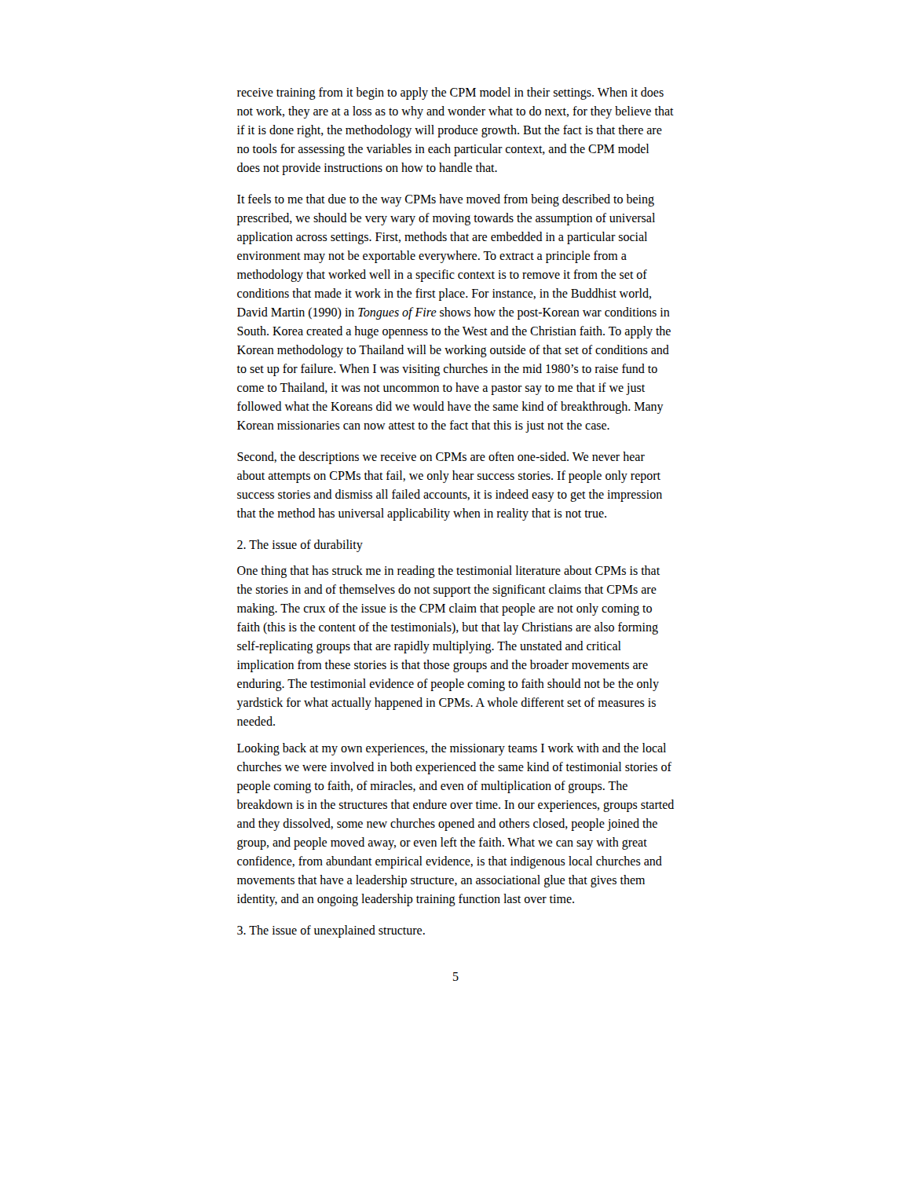receive training from it begin to apply the CPM model in their settings. When it does not work, they are at a loss as to why and wonder what to do next, for they believe that if it is done right, the methodology will produce growth. But the fact is that there are no tools for assessing the variables in each particular context, and the CPM model does not provide instructions on how to handle that.
It feels to me that due to the way CPMs have moved from being described to being prescribed, we should be very wary of moving towards the assumption of universal application across settings. First, methods that are embedded in a particular social environment may not be exportable everywhere. To extract a principle from a methodology that worked well in a specific context is to remove it from the set of conditions that made it work in the first place. For instance, in the Buddhist world, David Martin (1990) in Tongues of Fire shows how the post-Korean war conditions in South. Korea created a huge openness to the West and the Christian faith. To apply the Korean methodology to Thailand will be working outside of that set of conditions and to set up for failure. When I was visiting churches in the mid 1980’s to raise fund to come to Thailand, it was not uncommon to have a pastor say to me that if we just followed what the Koreans did we would have the same kind of breakthrough. Many Korean missionaries can now attest to the fact that this is just not the case.
Second, the descriptions we receive on CPMs are often one-sided. We never hear about attempts on CPMs that fail, we only hear success stories. If people only report success stories and dismiss all failed accounts, it is indeed easy to get the impression that the method has universal applicability when in reality that is not true.
2. The issue of durability
One thing that has struck me in reading the testimonial literature about CPMs is that the stories in and of themselves do not support the significant claims that CPMs are making. The crux of the issue is the CPM claim that people are not only coming to faith (this is the content of the testimonials), but that lay Christians are also forming self-replicating groups that are rapidly multiplying. The unstated and critical implication from these stories is that those groups and the broader movements are enduring. The testimonial evidence of people coming to faith should not be the only yardstick for what actually happened in CPMs. A whole different set of measures is needed.
Looking back at my own experiences, the missionary teams I work with and the local churches we were involved in both experienced the same kind of testimonial stories of people coming to faith, of miracles, and even of multiplication of groups. The breakdown is in the structures that endure over time. In our experiences, groups started and they dissolved, some new churches opened and others closed, people joined the group, and people moved away, or even left the faith. What we can say with great confidence, from abundant empirical evidence, is that indigenous local churches and movements that have a leadership structure, an associational glue that gives them identity, and an ongoing leadership training function last over time.
3. The issue of unexplained structure.
5